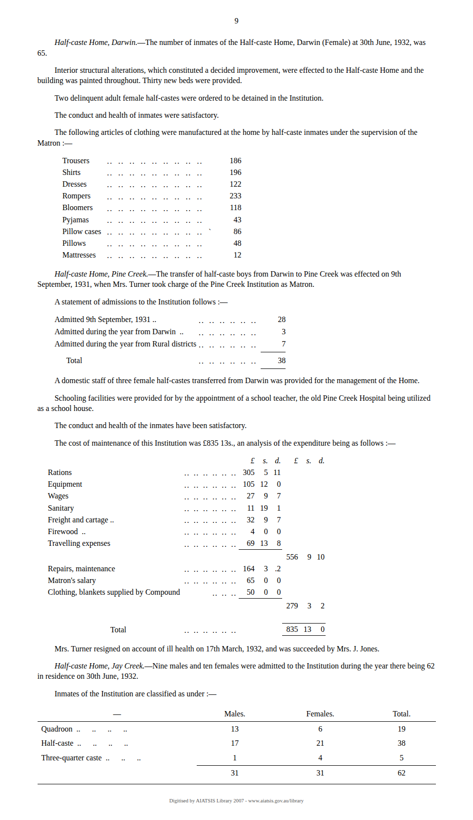9
Half-caste Home, Darwin.—The number of inmates of the Half-caste Home, Darwin (Female) at 30th June, 1932, was 65.
Interior structural alterations, which constituted a decided improvement, were effected to the Half-caste Home and the building was painted throughout. Thirty new beds were provided.
Two delinquent adult female half-castes were ordered to be detained in the Institution.
The conduct and health of inmates were satisfactory.
The following articles of clothing were manufactured at the home by half-caste inmates under the supervision of the Matron :—
| Trousers | .. | .. | .. | .. | .. | .. | .. | .. | .. | 186 |
| Shirts | .. | .. | .. | .. | .. | .. | .. | .. | .. | 196 |
| Dresses | .. | .. | .. | .. | .. | .. | .. | .. | .. | 122 |
| Rompers | .. | .. | .. | .. | .. | .. | .. | .. | .. | 233 |
| Bloomers | .. | .. | .. | .. | .. | .. | .. | .. | .. | 118 |
| Pyjamas | .. | .. | .. | .. | .. | .. | .. | .. | .. | 43 |
| Pillow cases | .. | .. | .. | .. | .. | .. | .. | .. | .. ` | 86 |
| Pillows | .. | .. | .. | .. | .. | .. | .. | .. | .. | 48 |
| Mattresses | .. | .. | .. | .. | .. | .. | .. | .. | .. | 12 |
Half-caste Home, Pine Creek.—The transfer of half-caste boys from Darwin to Pine Creek was effected on 9th September, 1931, when Mrs. Turner took charge of the Pine Creek Institution as Matron.
A statement of admissions to the Institution follows :—
| Admitted 9th September, 1931 .. | .. | .. | .. | .. | .. | .. | 28 |
| Admitted during the year from Darwin .. | .. | .. | .. | .. | .. | .. | 3 |
| Admitted during the year from Rural districts | .. | .. | .. | .. | .. | .. | 7 |
| Total | .. | .. | .. | .. | .. | .. | 38 |
A domestic staff of three female half-castes transferred from Darwin was provided for the management of the Home.
Schooling facilities were provided for by the appointment of a school teacher, the old Pine Creek Hospital being utilized as a school house.
The conduct and health of the inmates have been satisfactory.
The cost of maintenance of this Institution was £835 13s., an analysis of the expenditure being as follows :—
| | | | | | | | £ | s. | d. | £ | s. | d. |
| --- | --- | --- | --- | --- | --- | --- | --- | --- | --- | --- | --- | --- |
| Rations | .. | .. | .. | .. | .. | .. | 305 | 5 | 11 | | | |
| Equipment | .. | .. | .. | .. | .. | .. | 105 | 12 | 0 | | | |
| Wages | .. | .. | .. | .. | .. | .. | 27 | 9 | 7 | | | |
| Sanitary | .. | .. | .. | .. | .. | .. | 11 | 19 | 1 | | | |
| Freight and cartage .. | .. | .. | .. | .. | .. | .. | 32 | 9 | 7 | | | |
| Firewood .. | .. | .. | .. | .. | .. | .. | 4 | 0 | 0 | | | |
| Travelling expenses | .. | .. | .. | .. | .. | .. | 69 | 13 | 8 | | | |
| | | | | | | | | | | 556 | 9 | 10 |
| Repairs, maintenance | .. | .. | .. | .. | .. | .. | 164 | 3 | .2 | | | |
| Matron's salary | .. | .. | .. | .. | .. | .. | 65 | 0 | 0 | | | |
| Clothing, blankets supplied by Compound | | | | .. | .. | .. | 50 | 0 | 0 | | | |
| | | | | | | | | | | 279 | 3 | 2 |
| Total | .. | .. | .. | .. | .. | .. | | | | 835 | 13 | 0 |
Mrs. Turner resigned on account of ill health on 17th March, 1932, and was succeeded by Mrs. J. Jones.
Half-caste Home, Jay Creek.—Nine males and ten females were admitted to the Institution during the year there being 62 in residence on 30th June, 1932.
Inmates of the Institution are classified as under :—
| — | Males. | Females. | Total. |
| --- | --- | --- | --- |
| Quadroon .. .. .. .. | 13 | 6 | 19 |
| Half-caste .. .. .. .. | 17 | 21 | 38 |
| Three-quarter caste .. .. .. | 1 | 4 | 5 |
| | 31 | 31 | 62 |
Digitised by AIATSIS Library 2007 - www.aiatsis.gov.au/library